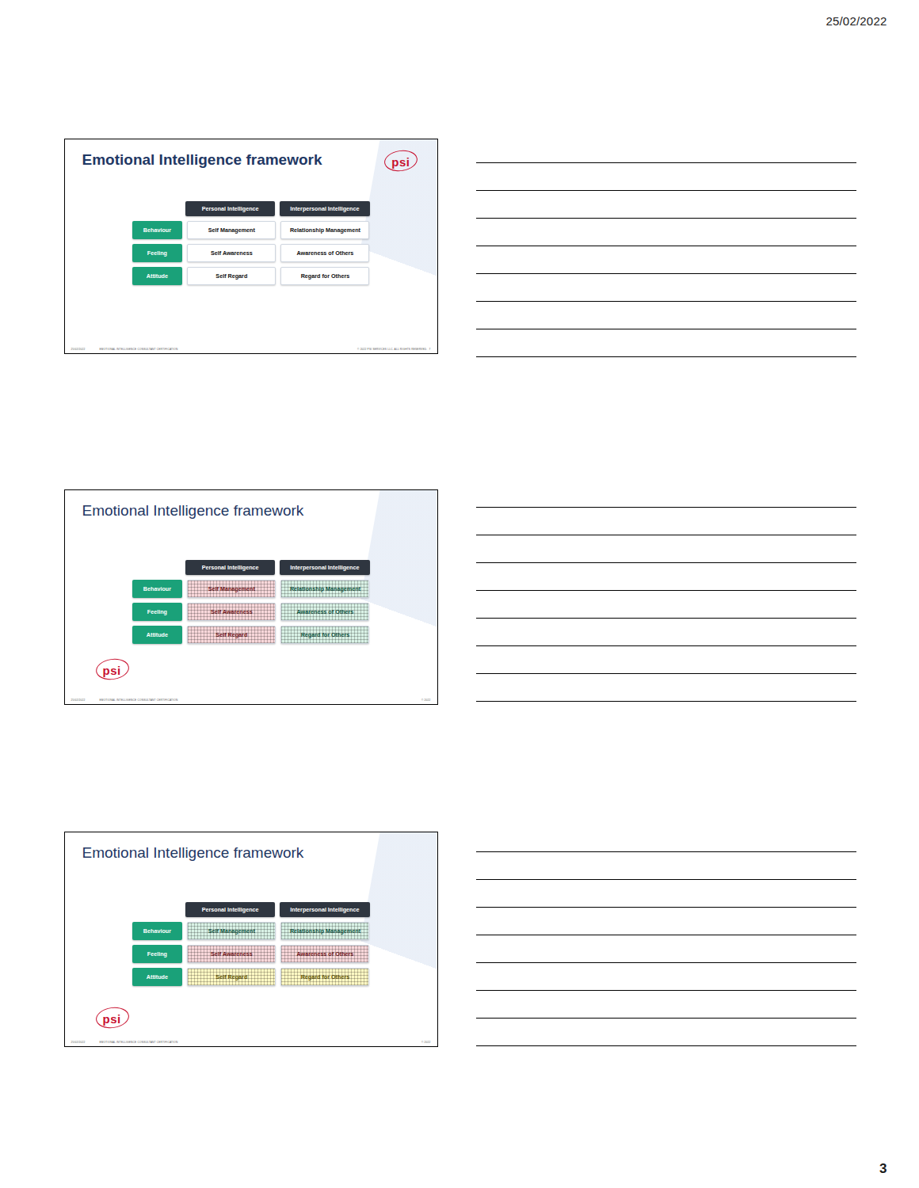25/02/2022
Emotional Intelligence framework
psi
Personal Intelligence
Interpersonal Intelligence
Behaviour
Self Management
Relationship Management
Feeling
Self Awareness
Awareness of Others
Attitude
Self Regard
Regard for Others
25/02/2022 EMOTIONAL INTELLIGENCE CONSULTANT CERTIFICATION © 2022 PSI SERVICES LLC. ALL RIGHTS RESERVED. 7
Emotional Intelligence framework
psi
Personal Intelligence
Interpersonal Intelligence
Behaviour
Self Management
Relationship Management
Feeling
Self Awareness
Awareness of Others
Attitude
Self Regard
Regard for Others
25/02/2022 EMOTIONAL INTELLIGENCE CONSULTANT CERTIFICATION © 2022
Emotional Intelligence framework
psi
Personal Intelligence
Interpersonal Intelligence
Behaviour
Self Management
Relationship Management
Feeling
Self Awareness
Awareness of Others
Attitude
Self Regard
Regard for Others
25/02/2022 EMOTIONAL INTELLIGENCE CONSULTANT CERTIFICATION © 2022
3